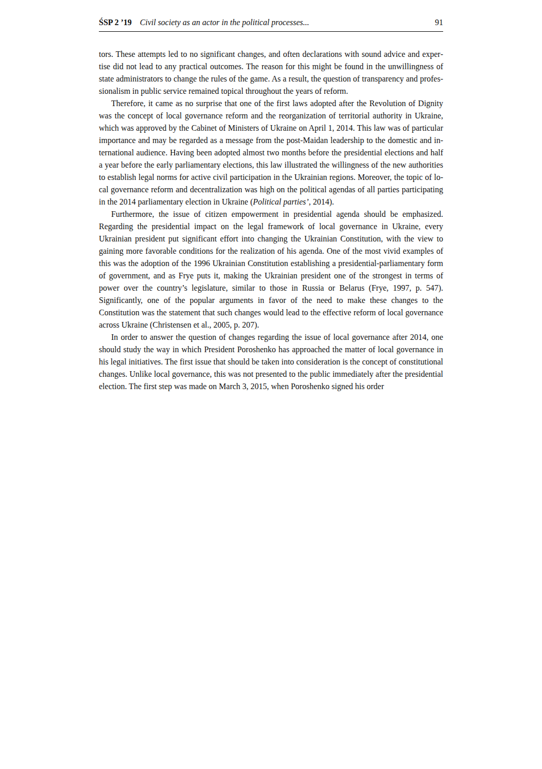ŚSP 2 ’19 Civil society as an actor in the political processes... 91
tors. These attempts led to no significant changes, and often declarations with sound advice and expertise did not lead to any practical outcomes. The reason for this might be found in the unwillingness of state administrators to change the rules of the game. As a result, the question of transparency and professionalism in public service remained topical throughout the years of reform.
Therefore, it came as no surprise that one of the first laws adopted after the Revolution of Dignity was the concept of local governance reform and the reorganization of territorial authority in Ukraine, which was approved by the Cabinet of Ministers of Ukraine on April 1, 2014. This law was of particular importance and may be regarded as a message from the post-Maidan leadership to the domestic and international audience. Having been adopted almost two months before the presidential elections and half a year before the early parliamentary elections, this law illustrated the willingness of the new authorities to establish legal norms for active civil participation in the Ukrainian regions. Moreover, the topic of local governance reform and decentralization was high on the political agendas of all parties participating in the 2014 parliamentary election in Ukraine (Political parties’, 2014).
Furthermore, the issue of citizen empowerment in presidential agenda should be emphasized. Regarding the presidential impact on the legal framework of local governance in Ukraine, every Ukrainian president put significant effort into changing the Ukrainian Constitution, with the view to gaining more favorable conditions for the realization of his agenda. One of the most vivid examples of this was the adoption of the 1996 Ukrainian Constitution establishing a presidential-parliamentary form of government, and as Frye puts it, making the Ukrainian president one of the strongest in terms of power over the country’s legislature, similar to those in Russia or Belarus (Frye, 1997, p. 547). Significantly, one of the popular arguments in favor of the need to make these changes to the Constitution was the statement that such changes would lead to the effective reform of local governance across Ukraine (Christensen et al., 2005, p. 207).
In order to answer the question of changes regarding the issue of local governance after 2014, one should study the way in which President Poroshenko has approached the matter of local governance in his legal initiatives. The first issue that should be taken into consideration is the concept of constitutional changes. Unlike local governance, this was not presented to the public immediately after the presidential election. The first step was made on March 3, 2015, when Poroshenko signed his order